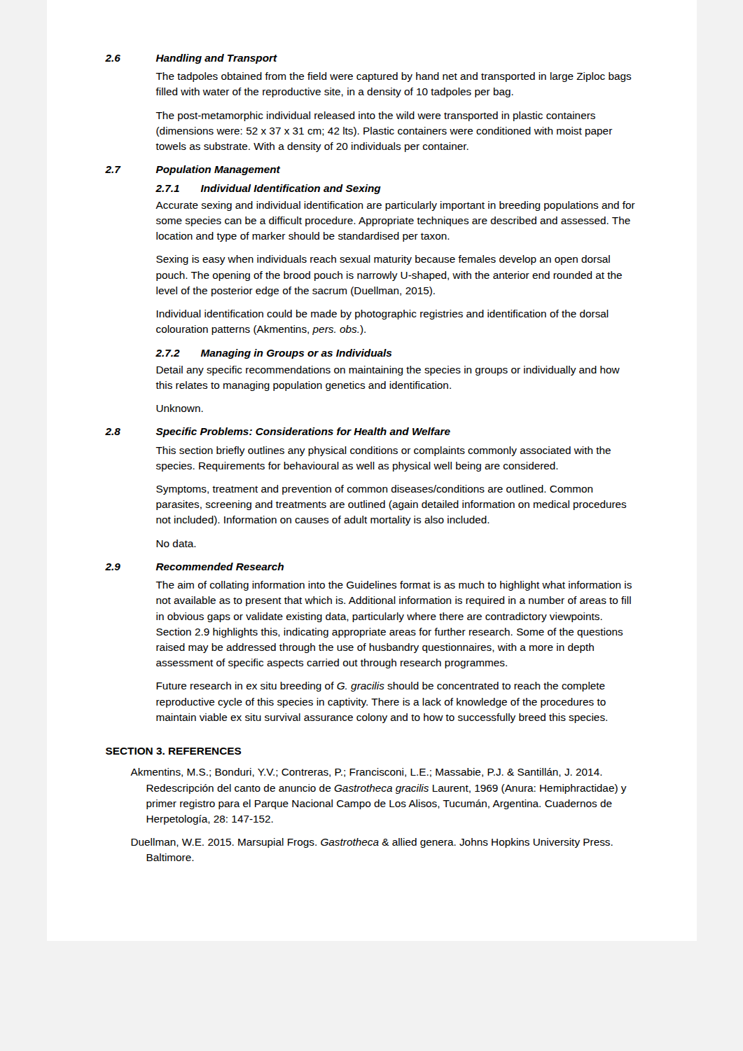2.6
Handling and Transport
The tadpoles obtained from the field were captured by hand net and transported in large Ziploc bags filled with water of the reproductive site, in a density of 10 tadpoles per bag.
The post-metamorphic individual released into the wild were transported in plastic containers (dimensions were: 52 x 37 x 31 cm; 42 lts). Plastic containers were conditioned with moist paper towels as substrate. With a density of 20 individuals per container.
2.7
Population Management
2.7.1
Individual Identification and Sexing
Accurate sexing and individual identification are particularly important in breeding populations and for some species can be a difficult procedure. Appropriate techniques are described and assessed. The location and type of marker should be standardised per taxon.
Sexing is easy when individuals reach sexual maturity because females develop an open dorsal pouch. The opening of the brood pouch is narrowly U-shaped, with the anterior end rounded at the level of the posterior edge of the sacrum (Duellman, 2015).
Individual identification could be made by photographic registries and identification of the dorsal colouration patterns (Akmentins, pers. obs.).
2.7.2
Managing in Groups or as Individuals
Detail any specific recommendations on maintaining the species in groups or individually and how this relates to managing population genetics and identification.
Unknown.
2.8
Specific Problems: Considerations for Health and Welfare
This section briefly outlines any physical conditions or complaints commonly associated with the species. Requirements for behavioural as well as physical well being are considered.
Symptoms, treatment and prevention of common diseases/conditions are outlined. Common parasites, screening and treatments are outlined (again detailed information on medical procedures not included). Information on causes of adult mortality is also included.
No data.
2.9
Recommended Research
The aim of collating information into the Guidelines format is as much to highlight what information is not available as to present that which is. Additional information is required in a number of areas to fill in obvious gaps or validate existing data, particularly where there are contradictory viewpoints. Section 2.9 highlights this, indicating appropriate areas for further research. Some of the questions raised may be addressed through the use of husbandry questionnaires, with a more in depth assessment of specific aspects carried out through research programmes.
Future research in ex situ breeding of G. gracilis should be concentrated to reach the complete reproductive cycle of this species in captivity. There is a lack of knowledge of the procedures to maintain viable ex situ survival assurance colony and to how to successfully breed this species.
SECTION 3. REFERENCES
Akmentins, M.S.; Bonduri, Y.V.; Contreras, P.; Francisconi, L.E.; Massabie, P.J. & Santillán, J. 2014. Redescripción del canto de anuncio de Gastrotheca gracilis Laurent, 1969 (Anura: Hemiphractidae) y primer registro para el Parque Nacional Campo de Los Alisos, Tucumán, Argentina. Cuadernos de Herpetología, 28: 147-152.
Duellman, W.E. 2015. Marsupial Frogs. Gastrotheca & allied genera. Johns Hopkins University Press. Baltimore.